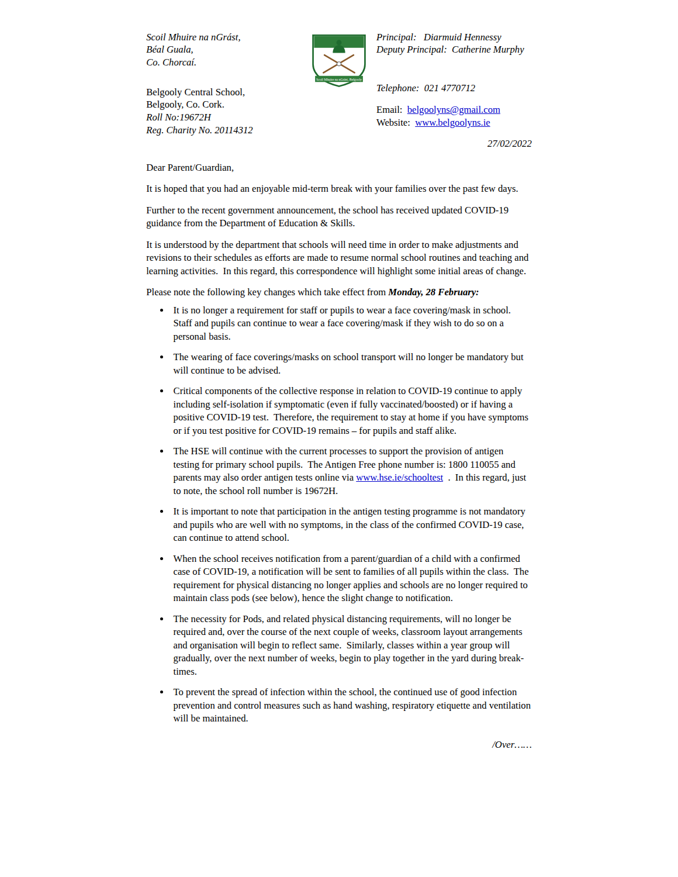Scoil Mhuire na nGrást,
Béal Guala,
Co. Chorcaí.
Belgooly Central School,
Belgooly, Co. Cork.
Roll No:19672H
Reg. Charity No. 20114312
Scoil Mhuire na nGrást, Belgooly
Principal: Diarmuid Hennessy
Deputy Principal: Catherine Murphy
Telephone: 021 4770712
Email: belgoolyns@gmail.com
Website: www.belgoolyns.ie
27/02/2022
Dear Parent/Guardian,
It is hoped that you had an enjoyable mid-term break with your families over the past few days.
Further to the recent government announcement, the school has received updated COVID-19 guidance from the Department of Education & Skills.
It is understood by the department that schools will need time in order to make adjustments and revisions to their schedules as efforts are made to resume normal school routines and teaching and learning activities. In this regard, this correspondence will highlight some initial areas of change.
Please note the following key changes which take effect from Monday, 28 February:
It is no longer a requirement for staff or pupils to wear a face covering/mask in school. Staff and pupils can continue to wear a face covering/mask if they wish to do so on a personal basis.
The wearing of face coverings/masks on school transport will no longer be mandatory but will continue to be advised.
Critical components of the collective response in relation to COVID-19 continue to apply including self-isolation if symptomatic (even if fully vaccinated/boosted) or if having a positive COVID-19 test. Therefore, the requirement to stay at home if you have symptoms or if you test positive for COVID-19 remains – for pupils and staff alike.
The HSE will continue with the current processes to support the provision of antigen testing for primary school pupils. The Antigen Free phone number is: 1800 110055 and parents may also order antigen tests online via www.hse.ie/schooltest . In this regard, just to note, the school roll number is 19672H.
It is important to note that participation in the antigen testing programme is not mandatory and pupils who are well with no symptoms, in the class of the confirmed COVID-19 case, can continue to attend school.
When the school receives notification from a parent/guardian of a child with a confirmed case of COVID-19, a notification will be sent to families of all pupils within the class. The requirement for physical distancing no longer applies and schools are no longer required to maintain class pods (see below), hence the slight change to notification.
The necessity for Pods, and related physical distancing requirements, will no longer be required and, over the course of the next couple of weeks, classroom layout arrangements and organisation will begin to reflect same. Similarly, classes within a year group will gradually, over the next number of weeks, begin to play together in the yard during break-times.
To prevent the spread of infection within the school, the continued use of good infection prevention and control measures such as hand washing, respiratory etiquette and ventilation will be maintained.
/Over……